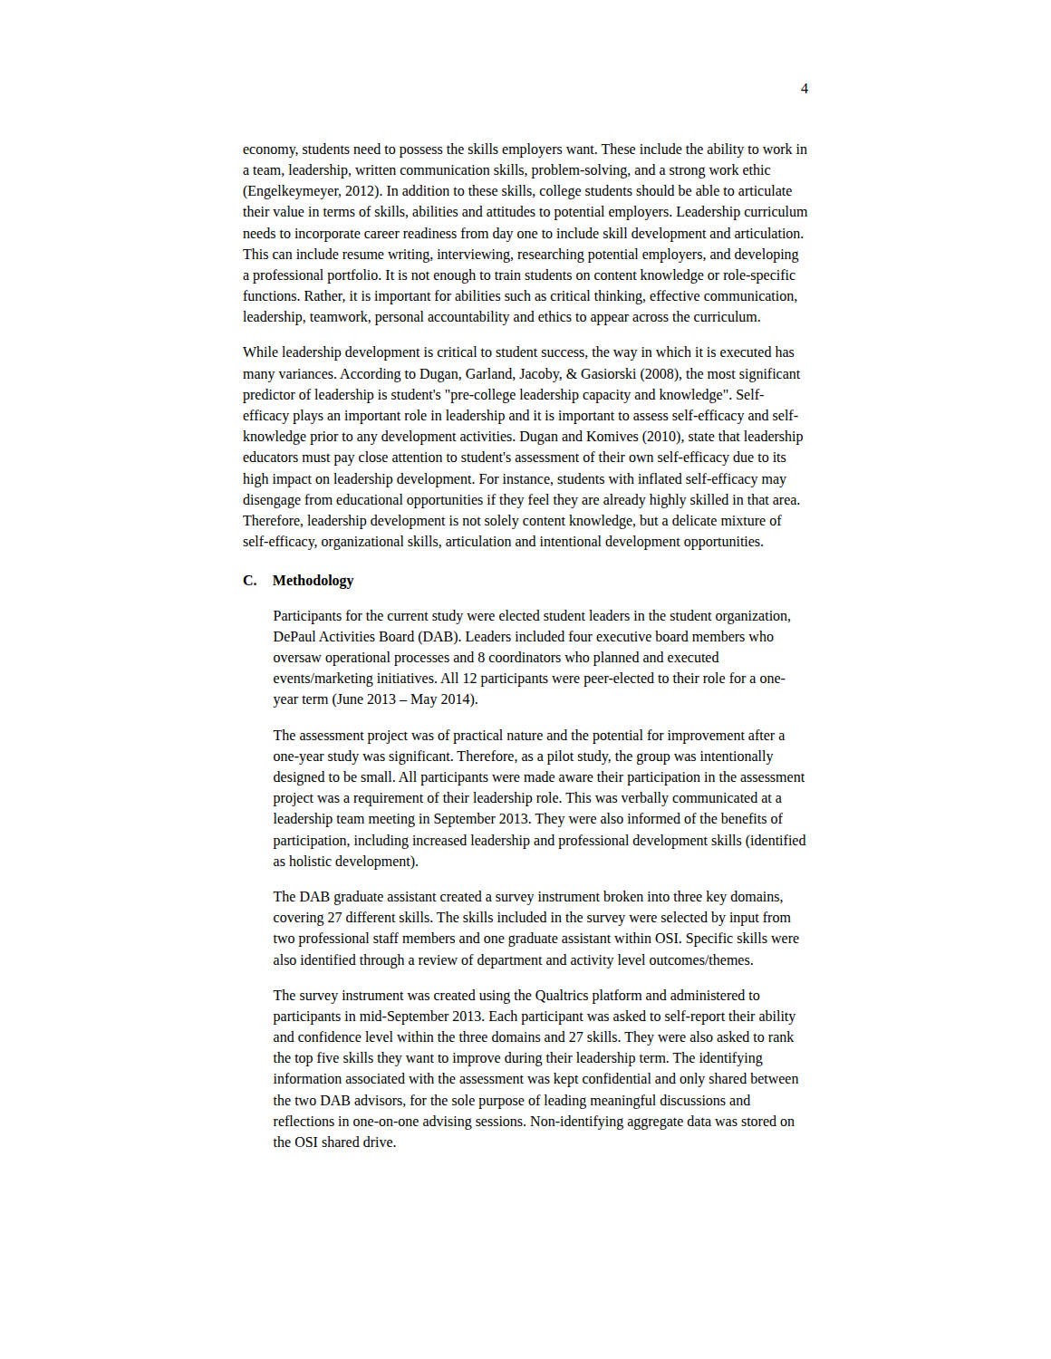4
economy, students need to possess the skills employers want. These include the ability to work in a team, leadership, written communication skills, problem-solving, and a strong work ethic (Engelkeymeyer, 2012). In addition to these skills, college students should be able to articulate their value in terms of skills, abilities and attitudes to potential employers. Leadership curriculum needs to incorporate career readiness from day one to include skill development and articulation. This can include resume writing, interviewing, researching potential employers, and developing a professional portfolio. It is not enough to train students on content knowledge or role-specific functions. Rather, it is important for abilities such as critical thinking, effective communication, leadership, teamwork, personal accountability and ethics to appear across the curriculum.
While leadership development is critical to student success, the way in which it is executed has many variances. According to Dugan, Garland, Jacoby, & Gasiorski (2008), the most significant predictor of leadership is student's "pre-college leadership capacity and knowledge". Self-efficacy plays an important role in leadership and it is important to assess self-efficacy and self-knowledge prior to any development activities. Dugan and Komives (2010), state that leadership educators must pay close attention to student's assessment of their own self-efficacy due to its high impact on leadership development. For instance, students with inflated self-efficacy may disengage from educational opportunities if they feel they are already highly skilled in that area. Therefore, leadership development is not solely content knowledge, but a delicate mixture of self-efficacy, organizational skills, articulation and intentional development opportunities.
C. Methodology
Participants for the current study were elected student leaders in the student organization, DePaul Activities Board (DAB). Leaders included four executive board members who oversaw operational processes and 8 coordinators who planned and executed events/marketing initiatives. All 12 participants were peer-elected to their role for a one-year term (June 2013 – May 2014).
The assessment project was of practical nature and the potential for improvement after a one-year study was significant. Therefore, as a pilot study, the group was intentionally designed to be small. All participants were made aware their participation in the assessment project was a requirement of their leadership role. This was verbally communicated at a leadership team meeting in September 2013. They were also informed of the benefits of participation, including increased leadership and professional development skills (identified as holistic development).
The DAB graduate assistant created a survey instrument broken into three key domains, covering 27 different skills. The skills included in the survey were selected by input from two professional staff members and one graduate assistant within OSI. Specific skills were also identified through a review of department and activity level outcomes/themes.
The survey instrument was created using the Qualtrics platform and administered to participants in mid-September 2013. Each participant was asked to self-report their ability and confidence level within the three domains and 27 skills. They were also asked to rank the top five skills they want to improve during their leadership term. The identifying information associated with the assessment was kept confidential and only shared between the two DAB advisors, for the sole purpose of leading meaningful discussions and reflections in one-on-one advising sessions. Non-identifying aggregate data was stored on the OSI shared drive.